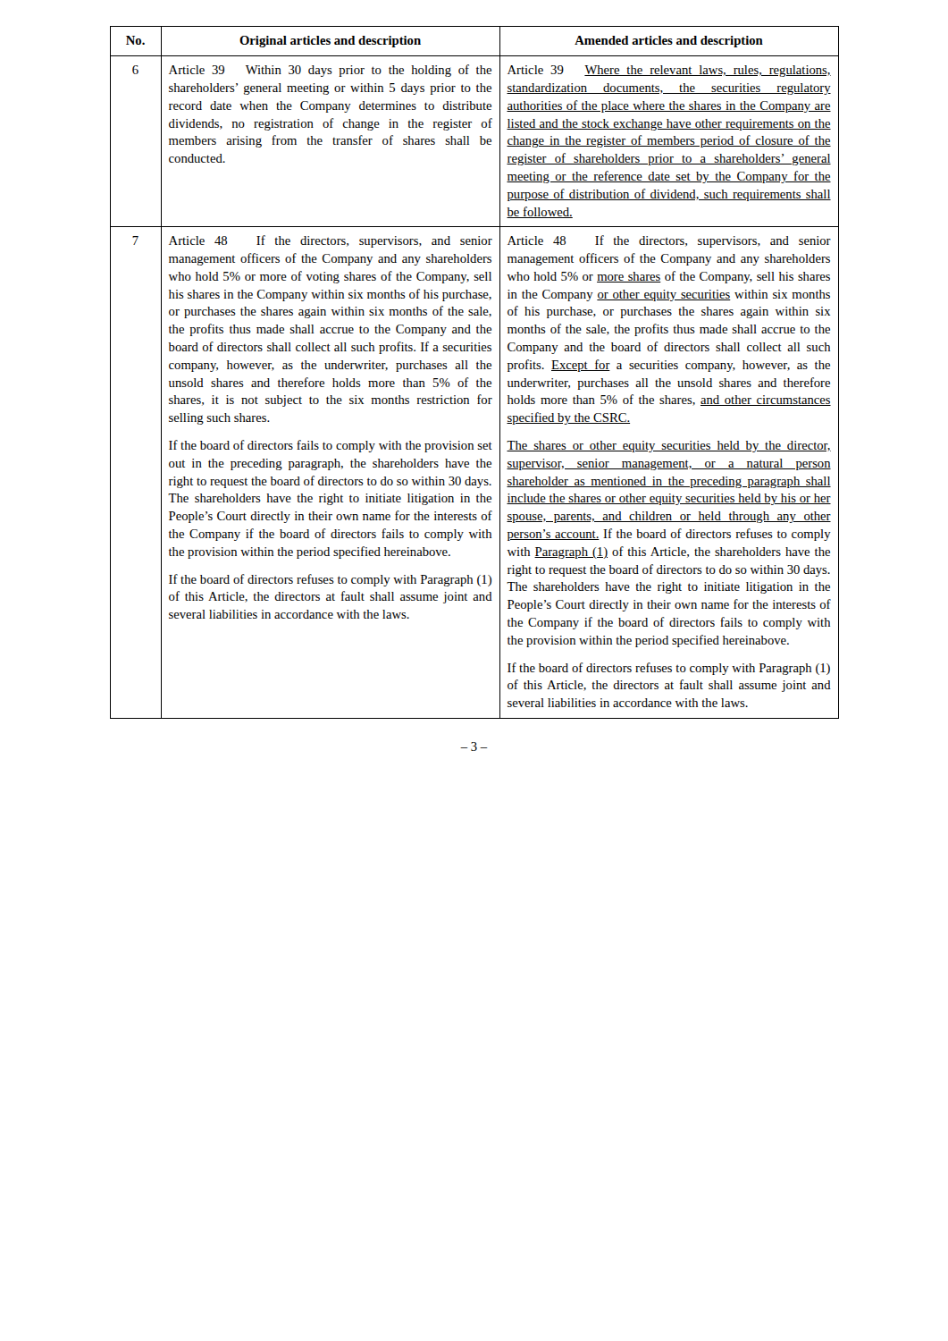| No. | Original articles and description | Amended articles and description |
| --- | --- | --- |
| 6 | Article 39 Within 30 days prior to the holding of the shareholders’ general meeting or within 5 days prior to the record date when the Company determines to distribute dividends, no registration of change in the register of members arising from the transfer of shares shall be conducted. | Article 39 Where the relevant laws, rules, regulations, standardization documents, the securities regulatory authorities of the place where the shares in the Company are listed and the stock exchange have other requirements on the change in the register of members period of closure of the register of shareholders prior to a shareholders’ general meeting or the reference date set by the Company for the purpose of distribution of dividend, such requirements shall be followed. |
| 7 | Article 48 If the directors, supervisors, and senior management officers of the Company and any shareholders who hold 5% or more of voting shares of the Company, sell his shares in the Company within six months of his purchase, or purchases the shares again within six months of the sale, the profits thus made shall accrue to the Company and the board of directors shall collect all such profits. If a securities company, however, as the underwriter, purchases all the unsold shares and therefore holds more than 5% of the shares, it is not subject to the six months restriction for selling such shares. If the board of directors fails to comply with the provision set out in the preceding paragraph, the shareholders have the right to request the board of directors to do so within 30 days. The shareholders have the right to initiate litigation in the People’s Court directly in their own name for the interests of the Company if the board of directors fails to comply with the provision within the period specified hereinabove. If the board of directors refuses to comply with Paragraph (1) of this Article, the directors at fault shall assume joint and several liabilities in accordance with the laws. | Article 48 If the directors, supervisors, and senior management officers of the Company and any shareholders who hold 5% or more shares of the Company, sell his shares in the Company or other equity securities within six months of his purchase, or purchases the shares again within six months of the sale, the profits thus made shall accrue to the Company and the board of directors shall collect all such profits. Except for a securities company, however, as the underwriter, purchases all the unsold shares and therefore holds more than 5% of the shares, and other circumstances specified by the CSRC. The shares or other equity securities held by the director, supervisor, senior management, or a natural person shareholder as mentioned in the preceding paragraph shall include the shares or other equity securities held by his or her spouse, parents, and children or held through any other person’s account. If the board of directors refuses to comply with Paragraph (1) of this Article, the shareholders have the right to request the board of directors to do so within 30 days. The shareholders have the right to initiate litigation in the People’s Court directly in their own name for the interests of the Company if the board of directors fails to comply with the provision within the period specified hereinabove. If the board of directors refuses to comply with Paragraph (1) of this Article, the directors at fault shall assume joint and several liabilities in accordance with the laws. |
– 3 –